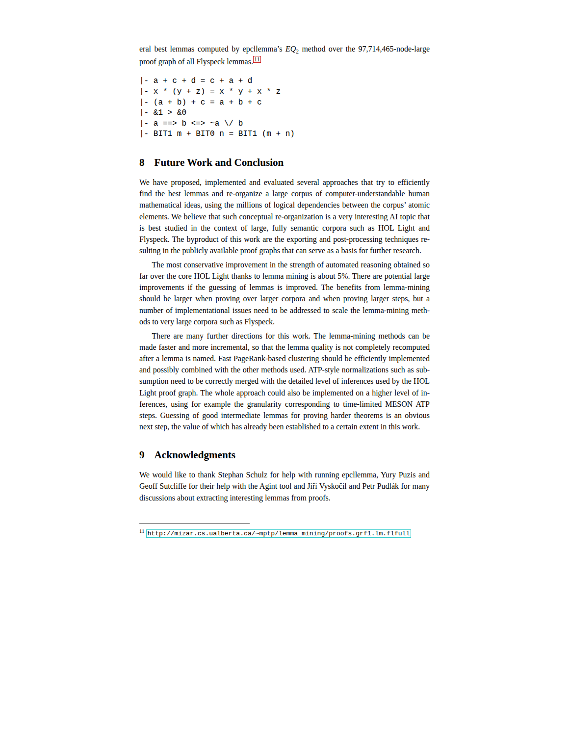eral best lemmas computed by epcllemma’s EQ2 method over the 97,714,465-node-large proof graph of all Flyspeck lemmas.11
|- a + c + d = c + a + d
|- x * (y + z) = x * y + x * z
|- (a + b) + c = a + b + c
|- &1 > &0
|- a ==> b <=> ~a \/ b
|- BIT1 m + BIT0 n = BIT1 (m + n)
8 Future Work and Conclusion
We have proposed, implemented and evaluated several approaches that try to efficiently find the best lemmas and re-organize a large corpus of computer-understandable human mathematical ideas, using the millions of logical dependencies between the corpus’ atomic elements. We believe that such conceptual re-organization is a very interesting AI topic that is best studied in the context of large, fully semantic corpora such as HOL Light and Flyspeck. The byproduct of this work are the exporting and post-processing techniques resulting in the publicly available proof graphs that can serve as a basis for further research.
The most conservative improvement in the strength of automated reasoning obtained so far over the core HOL Light thanks to lemma mining is about 5%. There are potential large improvements if the guessing of lemmas is improved. The benefits from lemma-mining should be larger when proving over larger corpora and when proving larger steps, but a number of implementational issues need to be addressed to scale the lemma-mining methods to very large corpora such as Flyspeck.
There are many further directions for this work. The lemma-mining methods can be made faster and more incremental, so that the lemma quality is not completely recomputed after a lemma is named. Fast PageRank-based clustering should be efficiently implemented and possibly combined with the other methods used. ATP-style normalizations such as subsumption need to be correctly merged with the detailed level of inferences used by the HOL Light proof graph. The whole approach could also be implemented on a higher level of inferences, using for example the granularity corresponding to time-limited MESON ATP steps. Guessing of good intermediate lemmas for proving harder theorems is an obvious next step, the value of which has already been established to a certain extent in this work.
9 Acknowledgments
We would like to thank Stephan Schulz for help with running epcllemma, Yury Puzis and Geoff Sutcliffe for their help with the Agint tool and Jiří Vyskočil and Petr Pudlák for many discussions about extracting interesting lemmas from proofs.
11 http://mizar.cs.ualberta.ca/~mptp/lemma_mining/proofs.grf1.lm.flfull